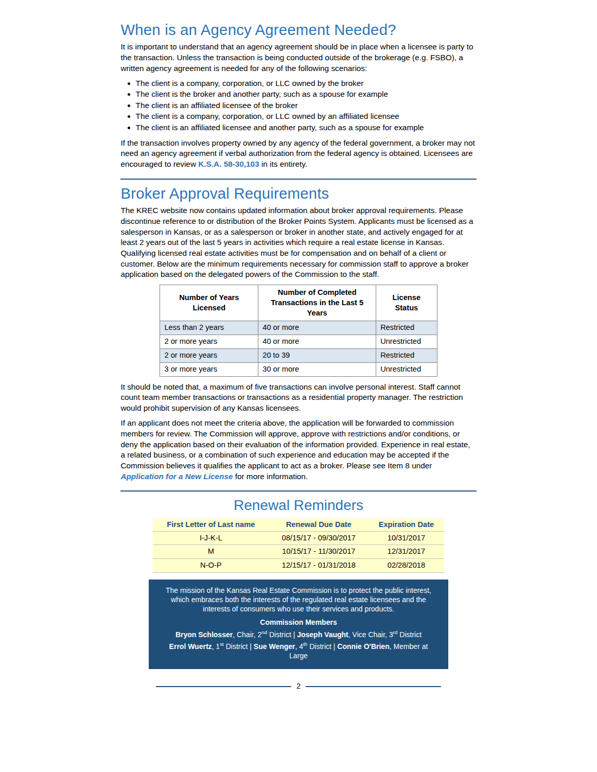When is an Agency Agreement Needed?
It is important to understand that an agency agreement should be in place when a licensee is party to the transaction. Unless the transaction is being conducted outside of the brokerage (e.g. FSBO), a written agency agreement is needed for any of the following scenarios:
The client is a company, corporation, or LLC owned by the broker
The client is the broker and another party, such as a spouse for example
The client is an affiliated licensee of the broker
The client is a company, corporation, or LLC owned by an affiliated licensee
The client is an affiliated licensee and another party, such as a spouse for example
If the transaction involves property owned by any agency of the federal government, a broker may not need an agency agreement if verbal authorization from the federal agency is obtained. Licensees are encouraged to review K.S.A. 58-30,103 in its entirety.
Broker Approval Requirements
The KREC website now contains updated information about broker approval requirements. Please discontinue reference to or distribution of the Broker Points System. Applicants must be licensed as a salesperson in Kansas, or as a salesperson or broker in another state, and actively engaged for at least 2 years out of the last 5 years in activities which require a real estate license in Kansas. Qualifying licensed real estate activities must be for compensation and on behalf of a client or customer. Below are the minimum requirements necessary for commission staff to approve a broker application based on the delegated powers of the Commission to the staff.
| Number of Years Licensed | Number of Completed Transactions in the Last 5 Years | License Status |
| --- | --- | --- |
| Less than 2 years | 40 or more | Restricted |
| 2 or more years | 40 or more | Unrestricted |
| 2 or more years | 20 to 39 | Restricted |
| 3 or more years | 30 or more | Unrestricted |
It should be noted that, a maximum of five transactions can involve personal interest. Staff cannot count team member transactions or transactions as a residential property manager. The restriction would prohibit supervision of any Kansas licensees.
If an applicant does not meet the criteria above, the application will be forwarded to commission members for review. The Commission will approve, approve with restrictions and/or conditions, or deny the application based on their evaluation of the information provided. Experience in real estate, a related business, or a combination of such experience and education may be accepted if the Commission believes it qualifies the applicant to act as a broker. Please see Item 8 under Application for a New License for more information.
Renewal Reminders
| First Letter of Last name | Renewal Due Date | Expiration Date |
| --- | --- | --- |
| I-J-K-L | 08/15/17 - 09/30/2017 | 10/31/2017 |
| M | 10/15/17 - 11/30/2017 | 12/31/2017 |
| N-O-P | 12/15/17 - 01/31/2018 | 02/28/2018 |
The mission of the Kansas Real Estate Commission is to protect the public interest, which embraces both the interests of the regulated real estate licensees and the interests of consumers who use their services and products.
Commission Members
Bryon Schlosser, Chair, 2nd District | Joseph Vaught, Vice Chair, 3rd District
Errol Wuertz, 1st District | Sue Wenger, 4th District | Connie O'Brien, Member at Large
2